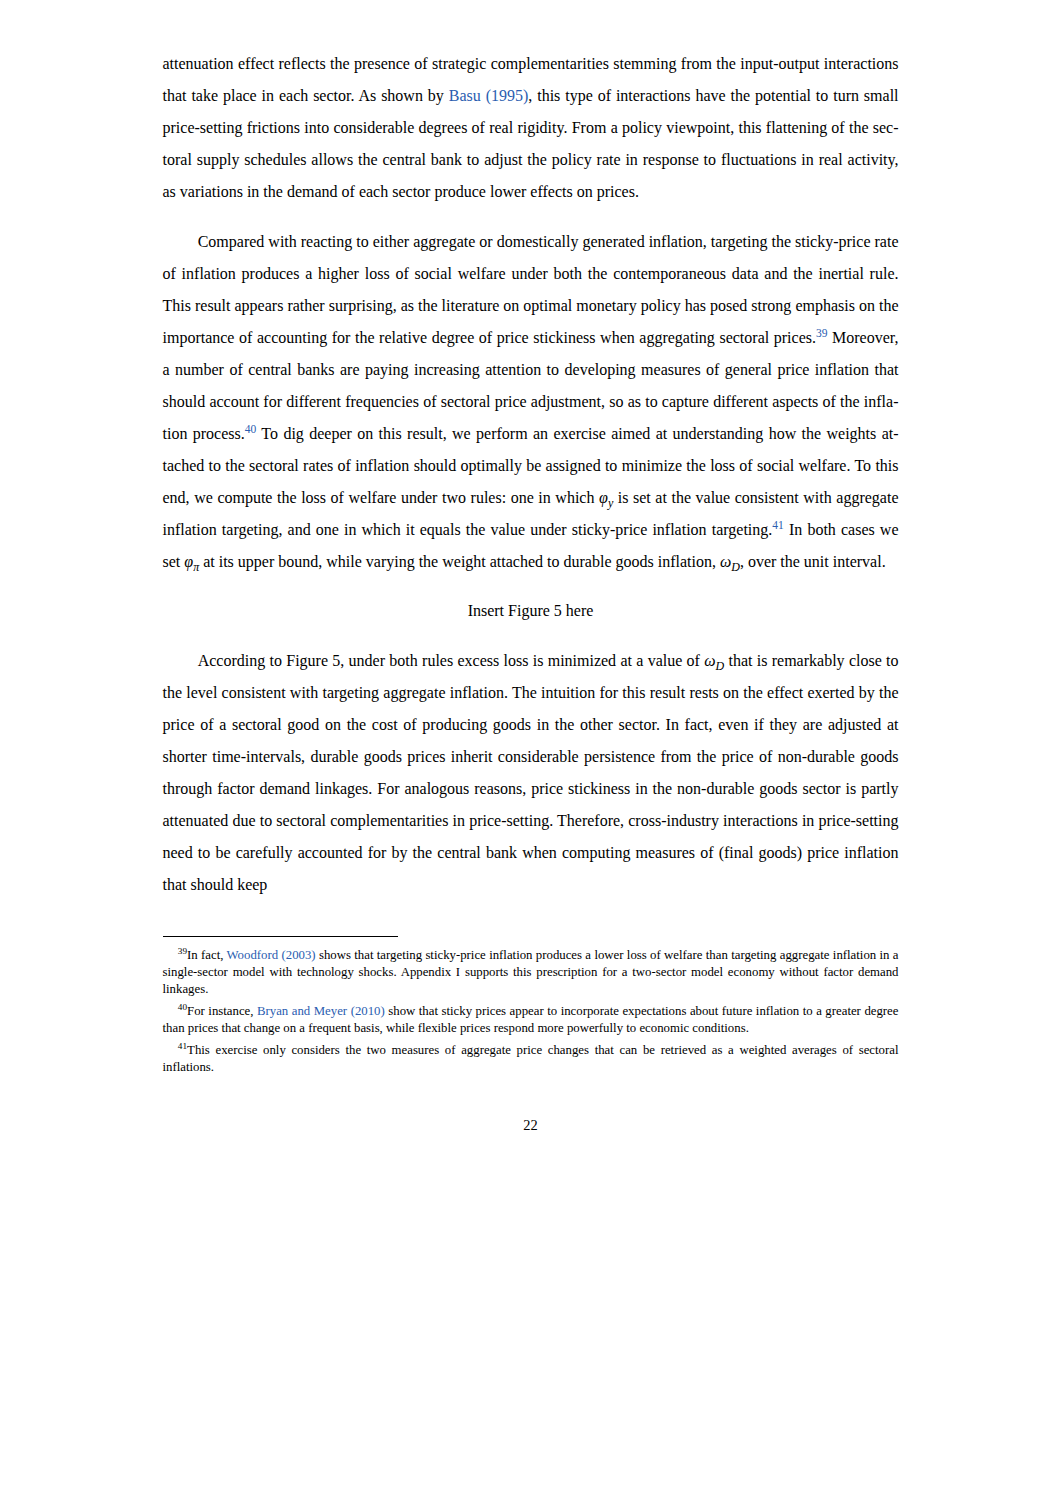attenuation effect reflects the presence of strategic complementarities stemming from the input-output interactions that take place in each sector. As shown by Basu (1995), this type of interactions have the potential to turn small price-setting frictions into considerable degrees of real rigidity. From a policy viewpoint, this flattening of the sectoral supply schedules allows the central bank to adjust the policy rate in response to fluctuations in real activity, as variations in the demand of each sector produce lower effects on prices.
Compared with reacting to either aggregate or domestically generated inflation, targeting the sticky-price rate of inflation produces a higher loss of social welfare under both the contemporaneous data and the inertial rule. This result appears rather surprising, as the literature on optimal monetary policy has posed strong emphasis on the importance of accounting for the relative degree of price stickiness when aggregating sectoral prices.39 Moreover, a number of central banks are paying increasing attention to developing measures of general price inflation that should account for different frequencies of sectoral price adjustment, so as to capture different aspects of the inflation process.40 To dig deeper on this result, we perform an exercise aimed at understanding how the weights attached to the sectoral rates of inflation should optimally be assigned to minimize the loss of social welfare. To this end, we compute the loss of welfare under two rules: one in which φy is set at the value consistent with aggregate inflation targeting, and one in which it equals the value under sticky-price inflation targeting.41 In both cases we set φπ at its upper bound, while varying the weight attached to durable goods inflation, ωD, over the unit interval.
Insert Figure 5 here
According to Figure 5, under both rules excess loss is minimized at a value of ωD that is remarkably close to the level consistent with targeting aggregate inflation. The intuition for this result rests on the effect exerted by the price of a sectoral good on the cost of producing goods in the other sector. In fact, even if they are adjusted at shorter time-intervals, durable goods prices inherit considerable persistence from the price of non-durable goods through factor demand linkages. For analogous reasons, price stickiness in the non-durable goods sector is partly attenuated due to sectoral complementarities in price-setting. Therefore, cross-industry interactions in price-setting need to be carefully accounted for by the central bank when computing measures of (final goods) price inflation that should keep
39In fact, Woodford (2003) shows that targeting sticky-price inflation produces a lower loss of welfare than targeting aggregate inflation in a single-sector model with technology shocks. Appendix I supports this prescription for a two-sector model economy without factor demand linkages.
40For instance, Bryan and Meyer (2010) show that sticky prices appear to incorporate expectations about future inflation to a greater degree than prices that change on a frequent basis, while flexible prices respond more powerfully to economic conditions.
41This exercise only considers the two measures of aggregate price changes that can be retrieved as a weighted averages of sectoral inflations.
22